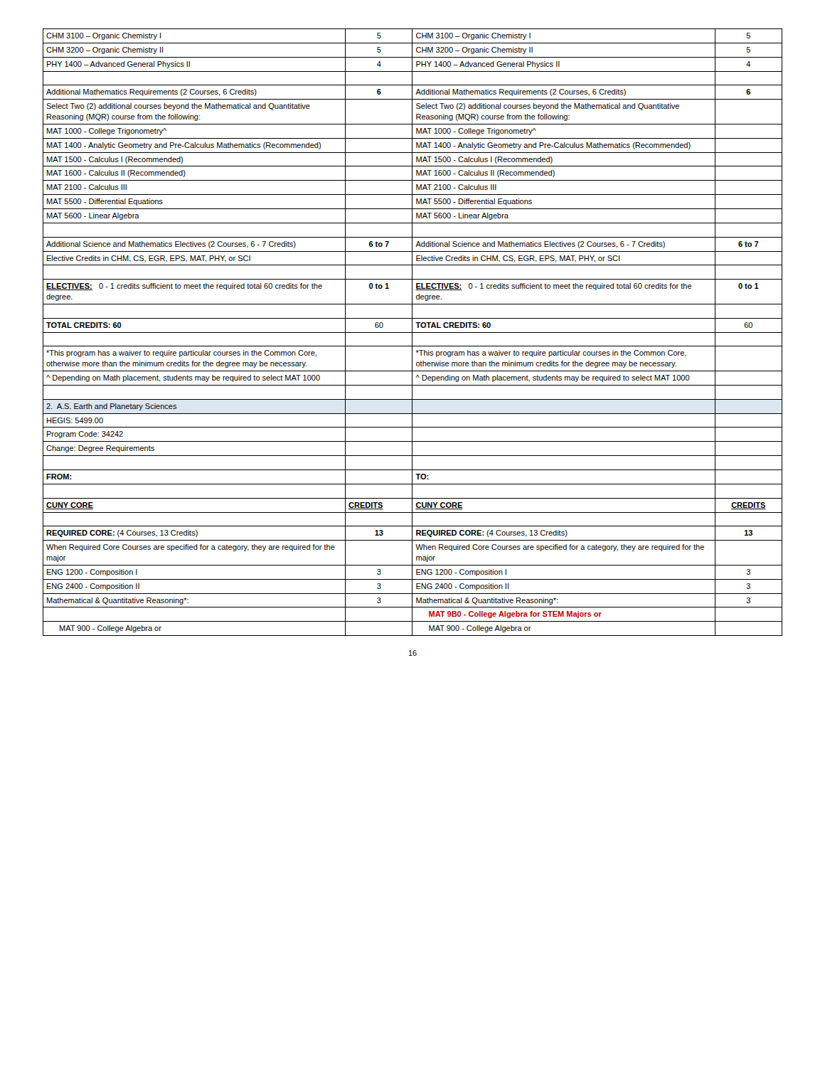| CHM 3100 – Organic Chemistry I | 5 | CHM 3100 – Organic Chemistry I | 5 |
| CHM 3200 – Organic Chemistry II | 5 | CHM 3200 – Organic Chemistry II | 5 |
| PHY 1400 – Advanced General Physics II | 4 | PHY 1400 – Advanced General Physics II | 4 |
| Additional Mathematics Requirements (2 Courses, 6 Credits) | 6 | Additional Mathematics Requirements (2 Courses, 6 Credits) | 6 |
| Select Two (2) additional courses beyond the Mathematical and Quantitative Reasoning (MQR) course from the following: | | Select Two (2) additional courses beyond the Mathematical and Quantitative Reasoning (MQR) course from the following: | |
| MAT 1000 - College Trigonometry^ | | MAT 1000 - College Trigonometry^ | |
| MAT 1400 - Analytic Geometry and Pre-Calculus Mathematics (Recommended) | | MAT 1400 - Analytic Geometry and Pre-Calculus Mathematics (Recommended) | |
| MAT 1500 - Calculus I (Recommended) | | MAT 1500 - Calculus I (Recommended) | |
| MAT 1600 - Calculus II (Recommended) | | MAT 1600 - Calculus II (Recommended) | |
| MAT 2100 - Calculus III | | MAT 2100 - Calculus III | |
| MAT 5500 - Differential Equations | | MAT 5500 - Differential Equations | |
| MAT 5600 - Linear Algebra | | MAT 5600 - Linear Algebra | |
| Additional Science and Mathematics Electives (2 Courses, 6 - 7 Credits) | 6 to 7 | Additional Science and Mathematics Electives (2 Courses, 6 - 7 Credits) | 6 to 7 |
| Elective Credits in CHM, CS, EGR, EPS, MAT, PHY, or SCI | | Elective Credits in CHM, CS, EGR, EPS, MAT, PHY, or SCI | |
| ELECTIVES: 0 - 1 credits sufficient to meet the required total 60 credits for the degree. | 0 to 1 | ELECTIVES: 0 - 1 credits sufficient to meet the required total 60 credits for the degree. | 0 to 1 |
| TOTAL CREDITS: 60 | 60 | TOTAL CREDITS: 60 | 60 |
| *This program has a waiver to require particular courses in the Common Core, otherwise more than the minimum credits for the degree may be necessary. | | *This program has a waiver to require particular courses in the Common Core, otherwise more than the minimum credits for the degree may be necessary. | |
| ^ Depending on Math placement, students may be required to select MAT 1000 | | ^ Depending on Math placement, students may be required to select MAT 1000 | |
| 2. A.S. Earth and Planetary Sciences | | | |
| HEGIS: 5499.00 | | | |
| Program Code: 34242 | | | |
| Change: Degree Requirements | | | |
| FROM: | | TO: | |
| CUNY CORE | CREDITS | CUNY CORE | CREDITS |
| REQUIRED CORE: (4 Courses, 13 Credits) | 13 | REQUIRED CORE: (4 Courses, 13 Credits) | 13 |
| When Required Core Courses are specified for a category, they are required for the major | | When Required Core Courses are specified for a category, they are required for the major | |
| ENG 1200 - Composition I | 3 | ENG 1200 - Composition I | 3 |
| ENG 2400 - Composition II | 3 | ENG 2400 - Composition II | 3 |
| Mathematical & Quantitative Reasoning*: | 3 | Mathematical & Quantitative Reasoning*: | 3 |
| | | MAT 9B0 - College Algebra for STEM Majors or | |
| MAT 900 - College Algebra or | | MAT 900 - College Algebra or | |
16